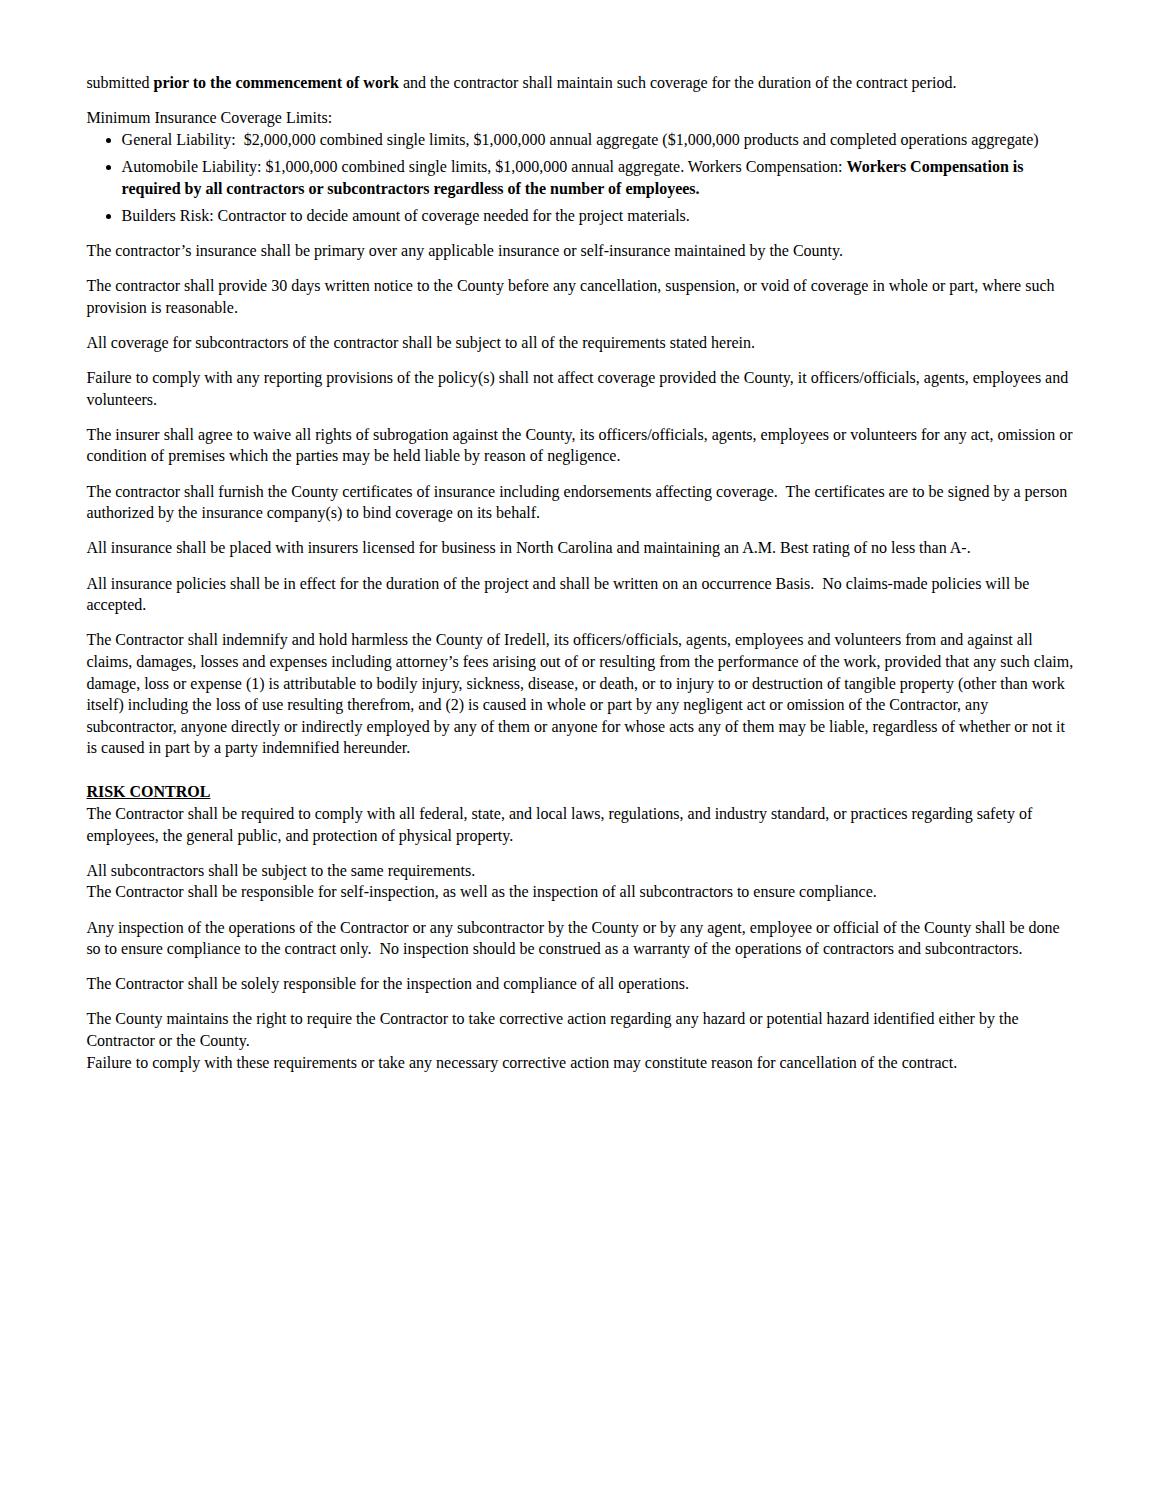submitted prior to the commencement of work and the contractor shall maintain such coverage for the duration of the contract period.
Minimum Insurance Coverage Limits:
General Liability: $2,000,000 combined single limits, $1,000,000 annual aggregate ($1,000,000 products and completed operations aggregate)
Automobile Liability: $1,000,000 combined single limits, $1,000,000 annual aggregate. Workers Compensation: Workers Compensation is required by all contractors or subcontractors regardless of the number of employees.
Builders Risk: Contractor to decide amount of coverage needed for the project materials.
The contractor’s insurance shall be primary over any applicable insurance or self-insurance maintained by the County.
The contractor shall provide 30 days written notice to the County before any cancellation, suspension, or void of coverage in whole or part, where such provision is reasonable.
All coverage for subcontractors of the contractor shall be subject to all of the requirements stated herein.
Failure to comply with any reporting provisions of the policy(s) shall not affect coverage provided the County, it officers/officials, agents, employees and volunteers.
The insurer shall agree to waive all rights of subrogation against the County, its officers/officials, agents, employees or volunteers for any act, omission or condition of premises which the parties may be held liable by reason of negligence.
The contractor shall furnish the County certificates of insurance including endorsements affecting coverage. The certificates are to be signed by a person authorized by the insurance company(s) to bind coverage on its behalf.
All insurance shall be placed with insurers licensed for business in North Carolina and maintaining an A.M. Best rating of no less than A-.
All insurance policies shall be in effect for the duration of the project and shall be written on an occurrence Basis. No claims-made policies will be accepted.
The Contractor shall indemnify and hold harmless the County of Iredell, its officers/officials, agents, employees and volunteers from and against all claims, damages, losses and expenses including attorney’s fees arising out of or resulting from the performance of the work, provided that any such claim, damage, loss or expense (1) is attributable to bodily injury, sickness, disease, or death, or to injury to or destruction of tangible property (other than work itself) including the loss of use resulting therefrom, and (2) is caused in whole or part by any negligent act or omission of the Contractor, any subcontractor, anyone directly or indirectly employed by any of them or anyone for whose acts any of them may be liable, regardless of whether or not it is caused in part by a party indemnified hereunder.
RISK CONTROL
The Contractor shall be required to comply with all federal, state, and local laws, regulations, and industry standard, or practices regarding safety of employees, the general public, and protection of physical property.
All subcontractors shall be subject to the same requirements.
The Contractor shall be responsible for self-inspection, as well as the inspection of all subcontractors to ensure compliance.
Any inspection of the operations of the Contractor or any subcontractor by the County or by any agent, employee or official of the County shall be done so to ensure compliance to the contract only. No inspection should be construed as a warranty of the operations of contractors and subcontractors.
The Contractor shall be solely responsible for the inspection and compliance of all operations.
The County maintains the right to require the Contractor to take corrective action regarding any hazard or potential hazard identified either by the Contractor or the County.
Failure to comply with these requirements or take any necessary corrective action may constitute reason for cancellation of the contract.